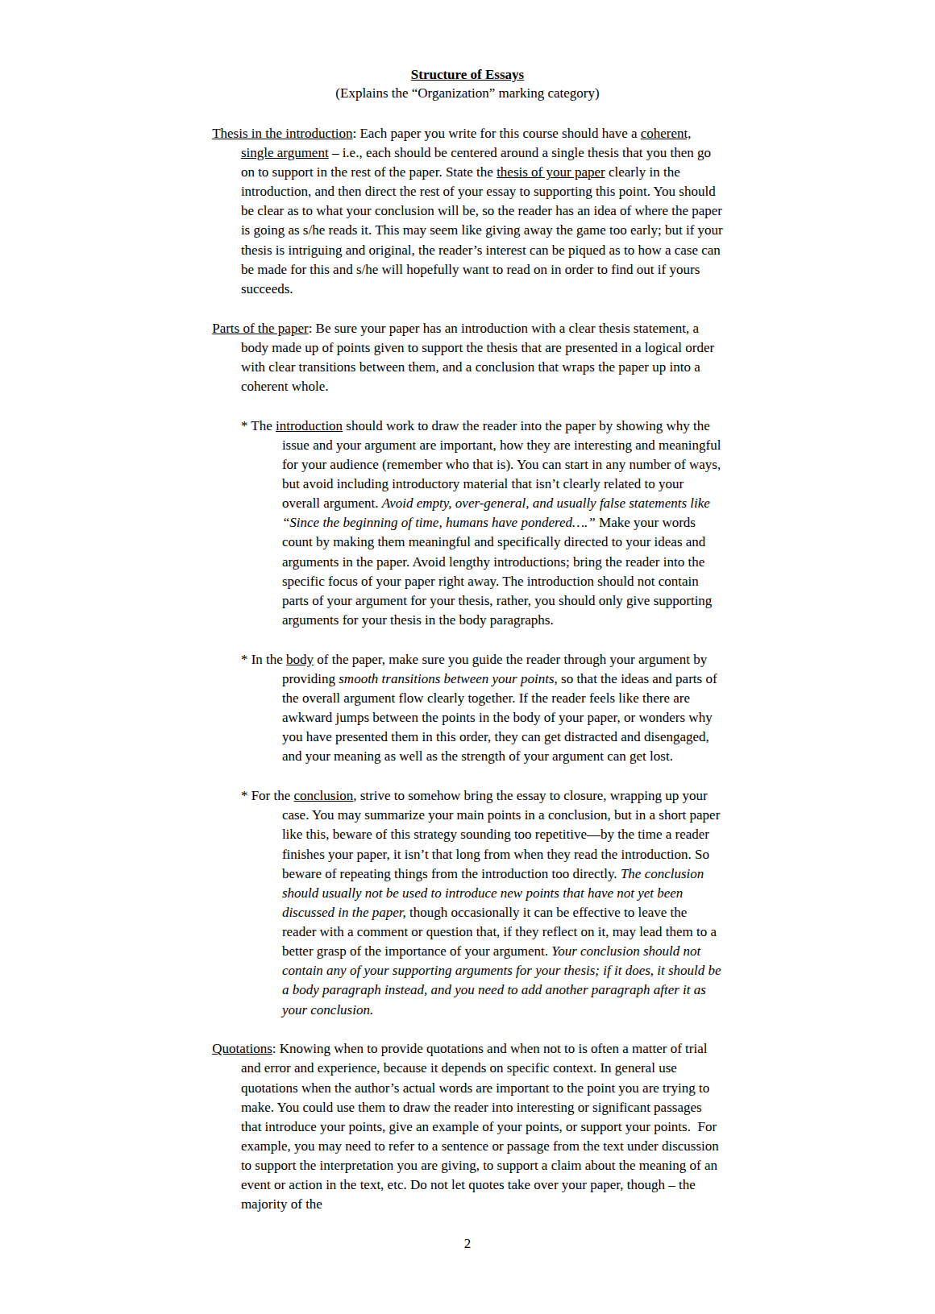Structure of Essays
(Explains the “Organization” marking category)
Thesis in the introduction: Each paper you write for this course should have a coherent, single argument – i.e., each should be centered around a single thesis that you then go on to support in the rest of the paper. State the thesis of your paper clearly in the introduction, and then direct the rest of your essay to supporting this point. You should be clear as to what your conclusion will be, so the reader has an idea of where the paper is going as s/he reads it. This may seem like giving away the game too early; but if your thesis is intriguing and original, the reader’s interest can be piqued as to how a case can be made for this and s/he will hopefully want to read on in order to find out if yours succeeds.
Parts of the paper: Be sure your paper has an introduction with a clear thesis statement, a body made up of points given to support the thesis that are presented in a logical order with clear transitions between them, and a conclusion that wraps the paper up into a coherent whole.
* The introduction should work to draw the reader into the paper by showing why the issue and your argument are important, how they are interesting and meaningful for your audience (remember who that is). You can start in any number of ways, but avoid including introductory material that isn’t clearly related to your overall argument. Avoid empty, over-general, and usually false statements like “Since the beginning of time, humans have pondered….” Make your words count by making them meaningful and specifically directed to your ideas and arguments in the paper. Avoid lengthy introductions; bring the reader into the specific focus of your paper right away. The introduction should not contain parts of your argument for your thesis, rather, you should only give supporting arguments for your thesis in the body paragraphs.
* In the body of the paper, make sure you guide the reader through your argument by providing smooth transitions between your points, so that the ideas and parts of the overall argument flow clearly together. If the reader feels like there are awkward jumps between the points in the body of your paper, or wonders why you have presented them in this order, they can get distracted and disengaged, and your meaning as well as the strength of your argument can get lost.
* For the conclusion, strive to somehow bring the essay to closure, wrapping up your case. You may summarize your main points in a conclusion, but in a short paper like this, beware of this strategy sounding too repetitive—by the time a reader finishes your paper, it isn’t that long from when they read the introduction. So beware of repeating things from the introduction too directly. The conclusion should usually not be used to introduce new points that have not yet been discussed in the paper, though occasionally it can be effective to leave the reader with a comment or question that, if they reflect on it, may lead them to a better grasp of the importance of your argument. Your conclusion should not contain any of your supporting arguments for your thesis; if it does, it should be a body paragraph instead, and you need to add another paragraph after it as your conclusion.
Quotations: Knowing when to provide quotations and when not to is often a matter of trial and error and experience, because it depends on specific context. In general use quotations when the author’s actual words are important to the point you are trying to make. You could use them to draw the reader into interesting or significant passages that introduce your points, give an example of your points, or support your points. For example, you may need to refer to a sentence or passage from the text under discussion to support the interpretation you are giving, to support a claim about the meaning of an event or action in the text, etc. Do not let quotes take over your paper, though – the majority of the
2